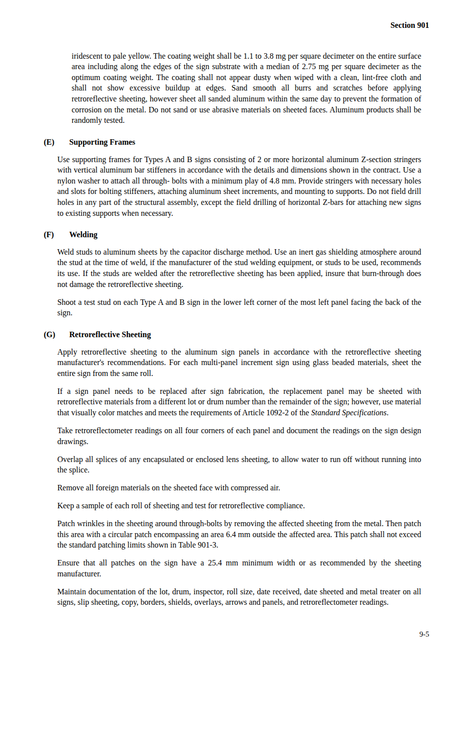Section 901
iridescent to pale yellow. The coating weight shall be 1.1 to 3.8 mg per square decimeter on the entire surface area including along the edges of the sign substrate with a median of 2.75 mg per square decimeter as the optimum coating weight. The coating shall not appear dusty when wiped with a clean, lint-free cloth and shall not show excessive buildup at edges. Sand smooth all burrs and scratches before applying retroreflective sheeting, however sheet all sanded aluminum within the same day to prevent the formation of corrosion on the metal. Do not sand or use abrasive materials on sheeted faces. Aluminum products shall be randomly tested.
(E) Supporting Frames
Use supporting frames for Types A and B signs consisting of 2 or more horizontal aluminum Z-section stringers with vertical aluminum bar stiffeners in accordance with the details and dimensions shown in the contract. Use a nylon washer to attach all through- bolts with a minimum play of 4.8 mm. Provide stringers with necessary holes and slots for bolting stiffeners, attaching aluminum sheet increments, and mounting to supports. Do not field drill holes in any part of the structural assembly, except the field drilling of horizontal Z-bars for attaching new signs to existing supports when necessary.
(F) Welding
Weld studs to aluminum sheets by the capacitor discharge method. Use an inert gas shielding atmosphere around the stud at the time of weld, if the manufacturer of the stud welding equipment, or studs to be used, recommends its use. If the studs are welded after the retroreflective sheeting has been applied, insure that burn-through does not damage the retroreflective sheeting.
Shoot a test stud on each Type A and B sign in the lower left corner of the most left panel facing the back of the sign.
(G) Retroreflective Sheeting
Apply retroreflective sheeting to the aluminum sign panels in accordance with the retroreflective sheeting manufacturer's recommendations. For each multi-panel increment sign using glass beaded materials, sheet the entire sign from the same roll.
If a sign panel needs to be replaced after sign fabrication, the replacement panel may be sheeted with retroreflective materials from a different lot or drum number than the remainder of the sign; however, use material that visually color matches and meets the requirements of Article 1092-2 of the Standard Specifications.
Take retroreflectometer readings on all four corners of each panel and document the readings on the sign design drawings.
Overlap all splices of any encapsulated or enclosed lens sheeting, to allow water to run off without running into the splice.
Remove all foreign materials on the sheeted face with compressed air.
Keep a sample of each roll of sheeting and test for retroreflective compliance.
Patch wrinkles in the sheeting around through-bolts by removing the affected sheeting from the metal. Then patch this area with a circular patch encompassing an area 6.4 mm outside the affected area. This patch shall not exceed the standard patching limits shown in Table 901-3.
Ensure that all patches on the sign have a 25.4 mm minimum width or as recommended by the sheeting manufacturer.
Maintain documentation of the lot, drum, inspector, roll size, date received, date sheeted and metal treater on all signs, slip sheeting, copy, borders, shields, overlays, arrows and panels, and retroreflectometer readings.
9-5